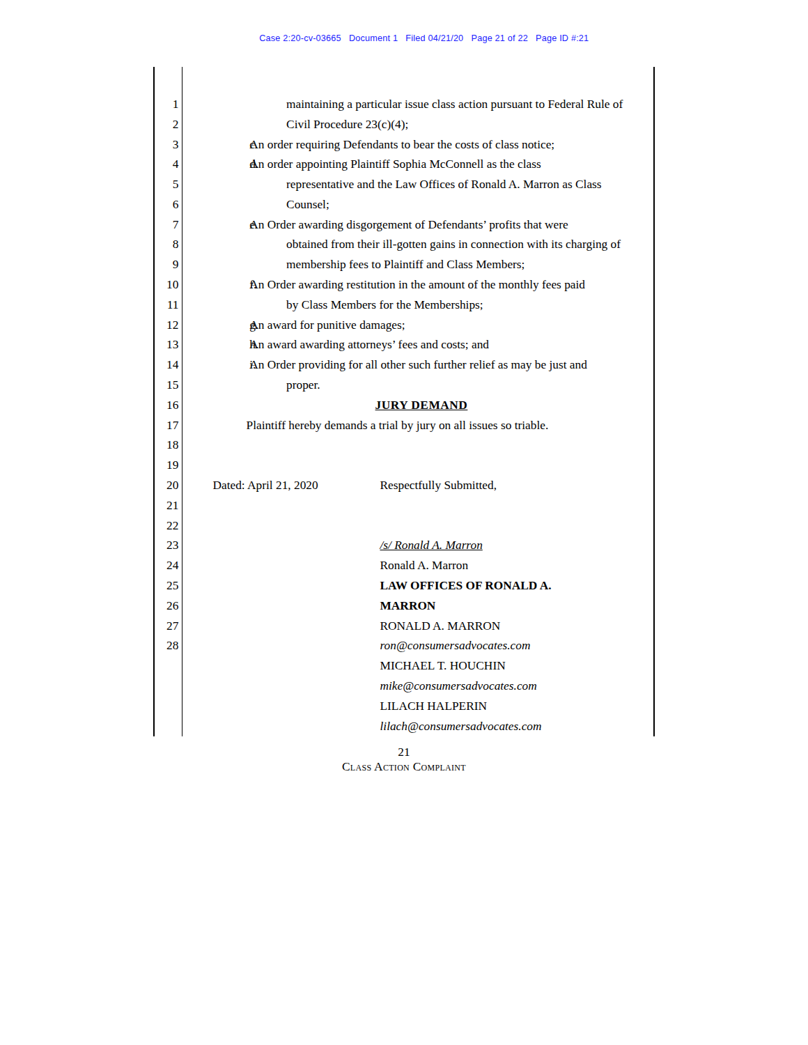Case 2:20-cv-03665 Document 1 Filed 04/21/20 Page 21 of 22 Page ID #:21
1
2
3
4
5
6
7
8
9
10
11
12
13
14
15
16
17
18
19
20
21
22
23
24
25
26
27
28
maintaining a particular issue class action pursuant to Federal Rule of
Civil Procedure 23(c)(4);
c.
An order requiring Defendants to bear the costs of class notice;
d.
An order appointing Plaintiff Sophia McConnell as the class
representative and the Law Offices of Ronald A. Marron as Class
Counsel;
e.
An Order awarding disgorgement of Defendants’ profits that were
obtained from their ill-gotten gains in connection with its charging of
membership fees to Plaintiff and Class Members;
f.
An Order awarding restitution in the amount of the monthly fees paid
by Class Members for the Memberships;
g.
An award for punitive damages;
h.
An award awarding attorneys’ fees and costs; and
i.
An Order providing for all other such further relief as may be just and
proper.
JURY DEMAND
Plaintiff hereby demands a trial by jury on all issues so triable.
Dated: April 21, 2020
Respectfully Submitted,
/s/ Ronald A. Marron
Ronald A. Marron
LAW OFFICES OF RONALD A.
MARRON
RONALD A. MARRON
ron@consumersadvocates.com
MICHAEL T. HOUCHIN
mike@consumersadvocates.com
LILACH HALPERIN
lilach@consumersadvocates.com
21
Class Action Complaint